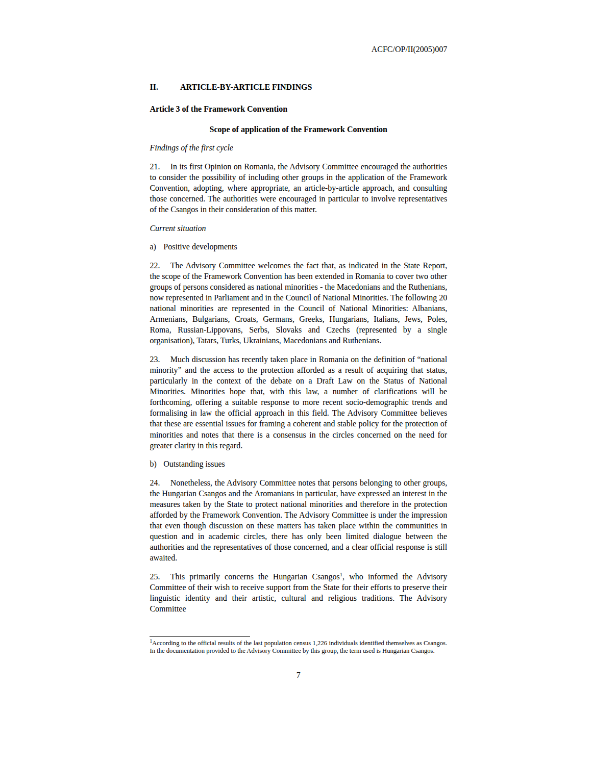ACFC/OP/II(2005)007
II. ARTICLE-BY-ARTICLE FINDINGS
Article 3 of the Framework Convention
Scope of application of the Framework Convention
Findings of the first cycle
21. In its first Opinion on Romania, the Advisory Committee encouraged the authorities to consider the possibility of including other groups in the application of the Framework Convention, adopting, where appropriate, an article-by-article approach, and consulting those concerned. The authorities were encouraged in particular to involve representatives of the Csangos in their consideration of this matter.
Current situation
a) Positive developments
22. The Advisory Committee welcomes the fact that, as indicated in the State Report, the scope of the Framework Convention has been extended in Romania to cover two other groups of persons considered as national minorities - the Macedonians and the Ruthenians, now represented in Parliament and in the Council of National Minorities. The following 20 national minorities are represented in the Council of National Minorities: Albanians, Armenians, Bulgarians, Croats, Germans, Greeks, Hungarians, Italians, Jews, Poles, Roma, Russian-Lippovans, Serbs, Slovaks and Czechs (represented by a single organisation), Tatars, Turks, Ukrainians, Macedonians and Ruthenians.
23. Much discussion has recently taken place in Romania on the definition of “national minority” and the access to the protection afforded as a result of acquiring that status, particularly in the context of the debate on a Draft Law on the Status of National Minorities. Minorities hope that, with this law, a number of clarifications will be forthcoming, offering a suitable response to more recent socio-demographic trends and formalising in law the official approach in this field. The Advisory Committee believes that these are essential issues for framing a coherent and stable policy for the protection of minorities and notes that there is a consensus in the circles concerned on the need for greater clarity in this regard.
b) Outstanding issues
24. Nonetheless, the Advisory Committee notes that persons belonging to other groups, the Hungarian Csangos and the Aromanians in particular, have expressed an interest in the measures taken by the State to protect national minorities and therefore in the protection afforded by the Framework Convention. The Advisory Committee is under the impression that even though discussion on these matters has taken place within the communities in question and in academic circles, there has only been limited dialogue between the authorities and the representatives of those concerned, and a clear official response is still awaited.
25. This primarily concerns the Hungarian Csangos1, who informed the Advisory Committee of their wish to receive support from the State for their efforts to preserve their linguistic identity and their artistic, cultural and religious traditions. The Advisory Committee
1According to the official results of the last population census 1,226 individuals identified themselves as Csangos. In the documentation provided to the Advisory Committee by this group, the term used is Hungarian Csangos.
7